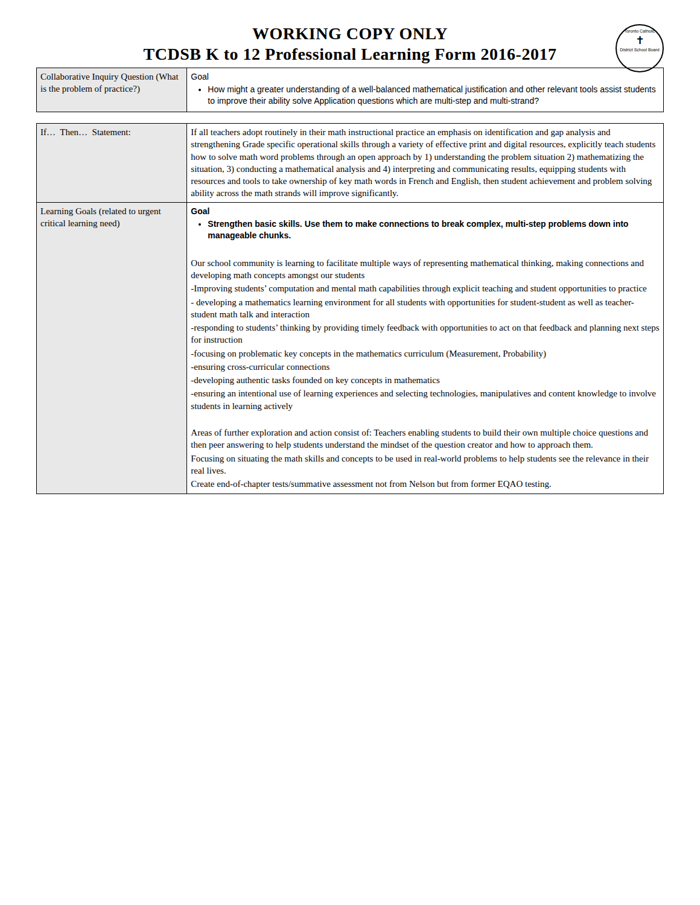Toronto Catholic
✝ District School Board
WORKING COPY ONLY
TCDSB K to 12 Professional Learning Form 2016-2017
| Collaborative Inquiry Question (What is the problem of practice?) | Goal How might a greater understanding of a well-balanced mathematical justification and other relevant tools assist students to improve their ability solve Application questions which are multi-step and multi-strand? |
| If… Then… Statement: | If all teachers adopt routinely in their math instructional practice an emphasis on identification and gap analysis and strengthening Grade specific operational skills through a variety of effective print and digital resources, explicitly teach students how to solve math word problems through an open approach by 1) understanding the problem situation 2) mathematizing the situation, 3) conducting a mathematical analysis and 4) interpreting and communicating results, equipping students with resources and tools to take ownership of key math words in French and English, then student achievement and problem solving ability across the math strands will improve significantly. |
| Learning Goals (related to urgent critical learning need) | Goal Strengthen basic skills. Use them to make connections to break complex, multi-step problems down into manageable chunks. Our school community is learning to facilitate multiple ways of representing mathematical thinking, making connections and developing math concepts amongst our students -Improving students’ computation and mental math capabilities through explicit teaching and student opportunities to practice - developing a mathematics learning environment for all students with opportunities for student-student as well as teacher-student math talk and interaction -responding to students’ thinking by providing timely feedback with opportunities to act on that feedback and planning next steps for instruction -focusing on problematic key concepts in the mathematics curriculum (Measurement, Probability) -ensuring cross-curricular connections -developing authentic tasks founded on key concepts in mathematics -ensuring an intentional use of learning experiences and selecting technologies, manipulatives and content knowledge to involve students in learning actively Areas of further exploration and action consist of: Teachers enabling students to build their own multiple choice questions and then peer answering to help students understand the mindset of the question creator and how to approach them. Focusing on situating the math skills and concepts to be used in real-world problems to help students see the relevance in their real lives. Create end-of-chapter tests/summative assessment not from Nelson but from former EQAO testing. |